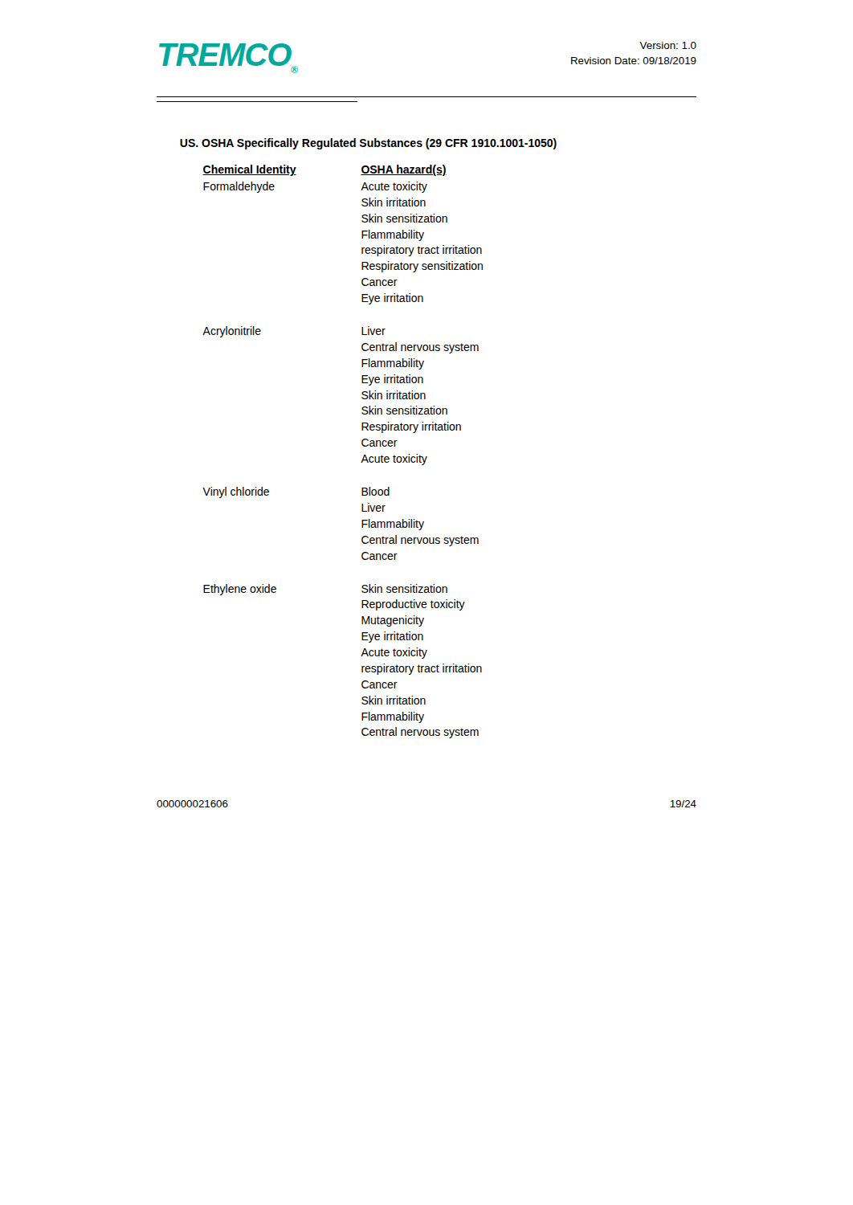TREMCO®
Version: 1.0
Revision Date: 09/18/2019
US. OSHA Specifically Regulated Substances (29 CFR 1910.1001-1050)
| Chemical Identity | OSHA hazard(s) |
| --- | --- |
| Formaldehyde | Acute toxicity Skin irritation Skin sensitization Flammability respiratory tract irritation Respiratory sensitization Cancer Eye irritation |
| Acrylonitrile | Liver Central nervous system Flammability Eye irritation Skin irritation Skin sensitization Respiratory irritation Cancer Acute toxicity |
| Vinyl chloride | Blood Liver Flammability Central nervous system Cancer |
| Ethylene oxide | Skin sensitization Reproductive toxicity Mutagenicity Eye irritation Acute toxicity respiratory tract irritation Cancer Skin irritation Flammability Central nervous system |
000000021606
19/24